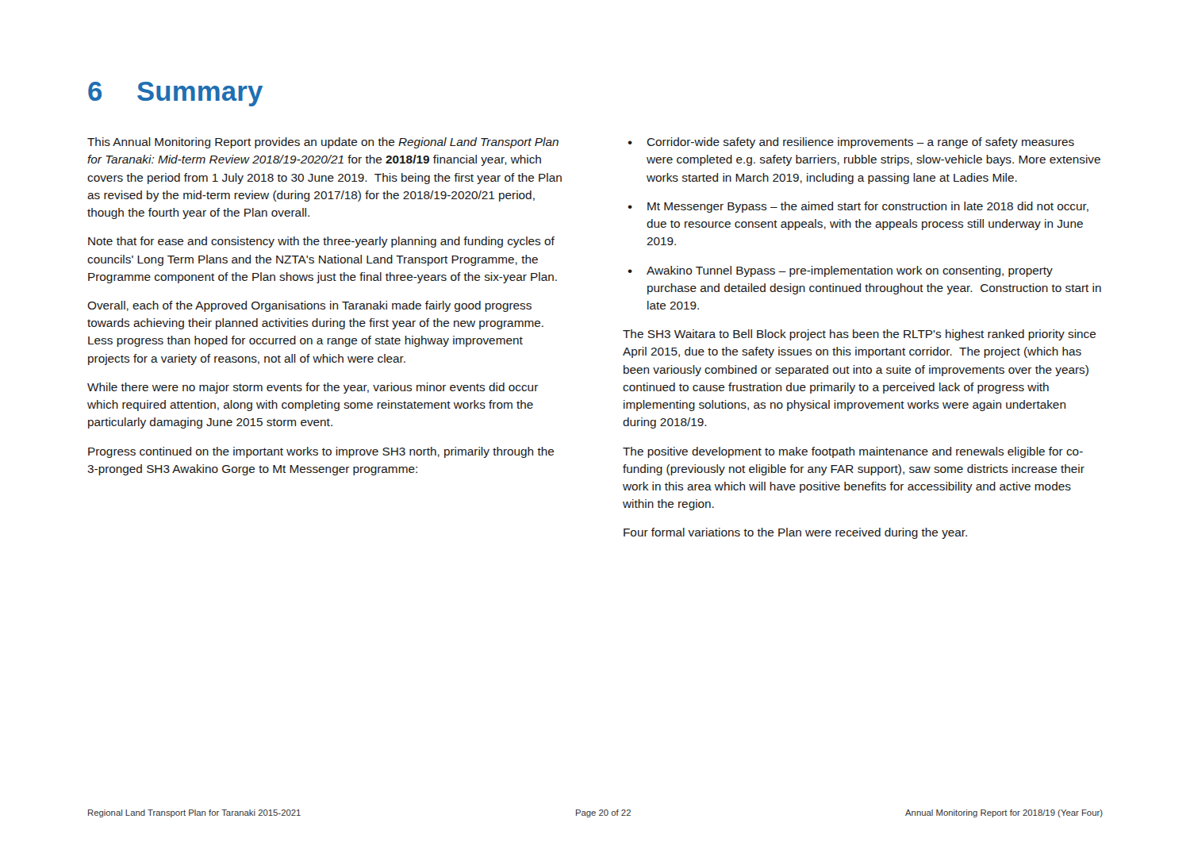6 Summary
This Annual Monitoring Report provides an update on the Regional Land Transport Plan for Taranaki: Mid-term Review 2018/19-2020/21 for the 2018/19 financial year, which covers the period from 1 July 2018 to 30 June 2019. This being the first year of the Plan as revised by the mid-term review (during 2017/18) for the 2018/19-2020/21 period, though the fourth year of the Plan overall.
Note that for ease and consistency with the three-yearly planning and funding cycles of councils' Long Term Plans and the NZTA's National Land Transport Programme, the Programme component of the Plan shows just the final three-years of the six-year Plan.
Overall, each of the Approved Organisations in Taranaki made fairly good progress towards achieving their planned activities during the first year of the new programme. Less progress than hoped for occurred on a range of state highway improvement projects for a variety of reasons, not all of which were clear.
While there were no major storm events for the year, various minor events did occur which required attention, along with completing some reinstatement works from the particularly damaging June 2015 storm event.
Progress continued on the important works to improve SH3 north, primarily through the 3-pronged SH3 Awakino Gorge to Mt Messenger programme:
Corridor-wide safety and resilience improvements – a range of safety measures were completed e.g. safety barriers, rubble strips, slow-vehicle bays. More extensive works started in March 2019, including a passing lane at Ladies Mile.
Mt Messenger Bypass – the aimed start for construction in late 2018 did not occur, due to resource consent appeals, with the appeals process still underway in June 2019.
Awakino Tunnel Bypass – pre-implementation work on consenting, property purchase and detailed design continued throughout the year. Construction to start in late 2019.
The SH3 Waitara to Bell Block project has been the RLTP's highest ranked priority since April 2015, due to the safety issues on this important corridor. The project (which has been variously combined or separated out into a suite of improvements over the years) continued to cause frustration due primarily to a perceived lack of progress with implementing solutions, as no physical improvement works were again undertaken during 2018/19.
The positive development to make footpath maintenance and renewals eligible for co-funding (previously not eligible for any FAR support), saw some districts increase their work in this area which will have positive benefits for accessibility and active modes within the region.
Four formal variations to the Plan were received during the year.
Regional Land Transport Plan for Taranaki 2015-2021
Page 20 of 22
Annual Monitoring Report for 2018/19 (Year Four)